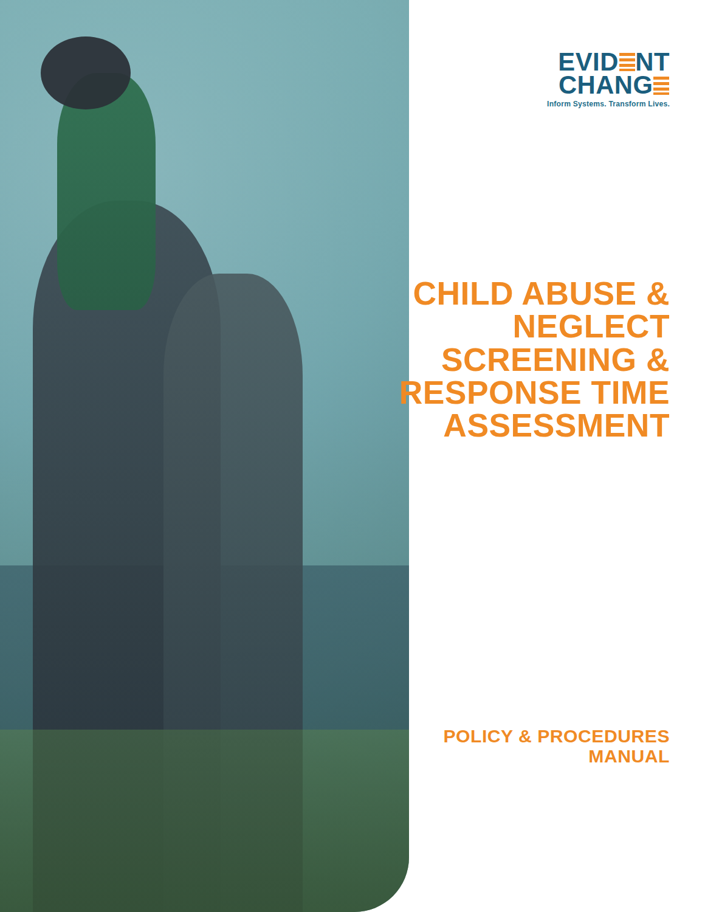EVID NT CHANG Inform Systems. Transform Lives.
Child Abuse & Neglect Screening & Response Time Assessment
Policy & Procedures Manual